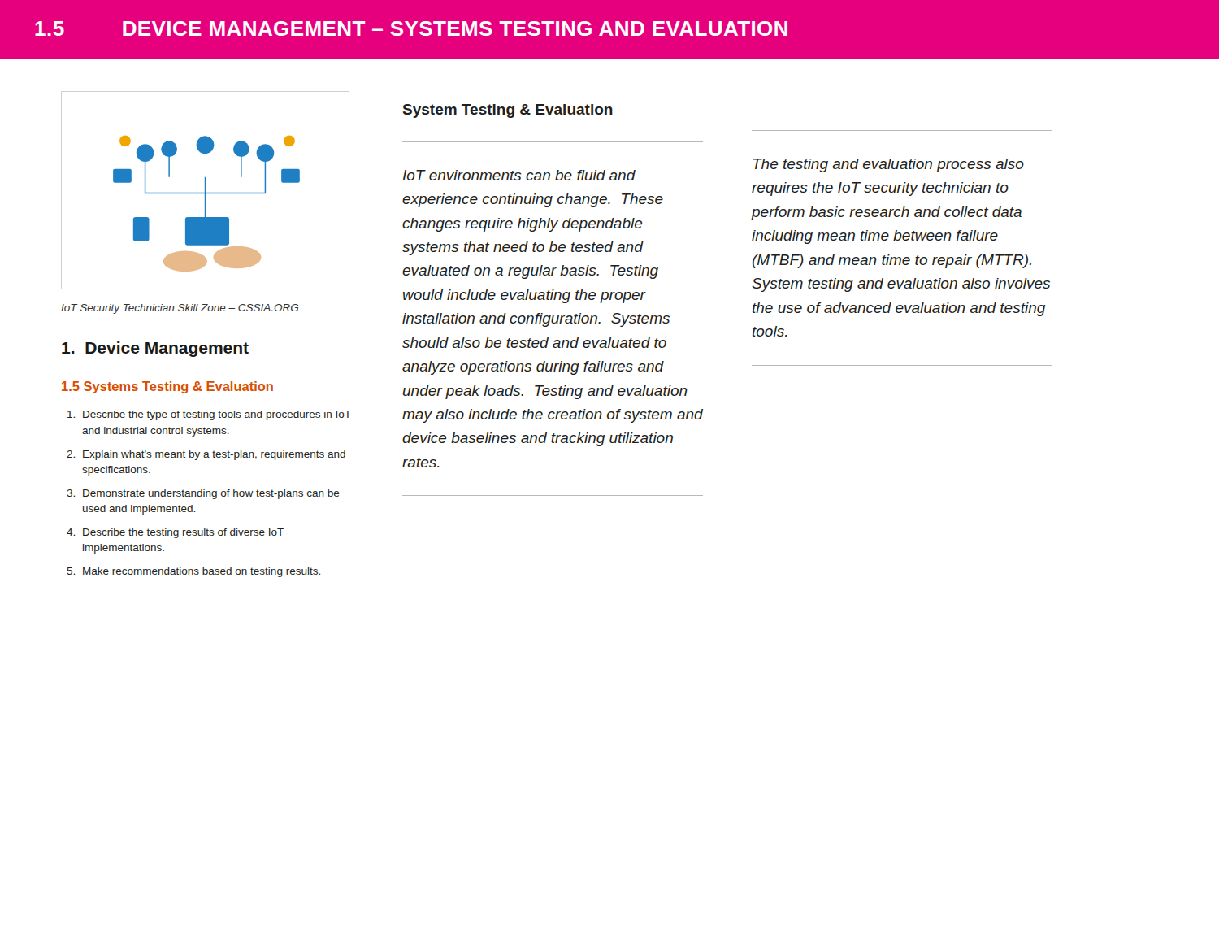1.5 Device Management – Systems Testing and Evaluation
IoT Security Technician Skill Zone – CSSIA.ORG
1. Device Management
1.5 Systems Testing & Evaluation
Describe the type of testing tools and procedures in IoT and industrial control systems.
Explain what's meant by a test-plan, requirements and specifications.
Demonstrate understanding of how test-plans can be used and implemented.
Describe the testing results of diverse IoT implementations.
Make recommendations based on testing results.
System Testing & Evaluation
IoT environments can be fluid and experience continuing change. These changes require highly dependable systems that need to be tested and evaluated on a regular basis. Testing would include evaluating the proper installation and configuration. Systems should also be tested and evaluated to analyze operations during failures and under peak loads. Testing and evaluation may also include the creation of system and device baselines and tracking utilization rates.
The testing and evaluation process also requires the IoT security technician to perform basic research and collect data including mean time between failure (MTBF) and mean time to repair (MTTR). System testing and evaluation also involves the use of advanced evaluation and testing tools.